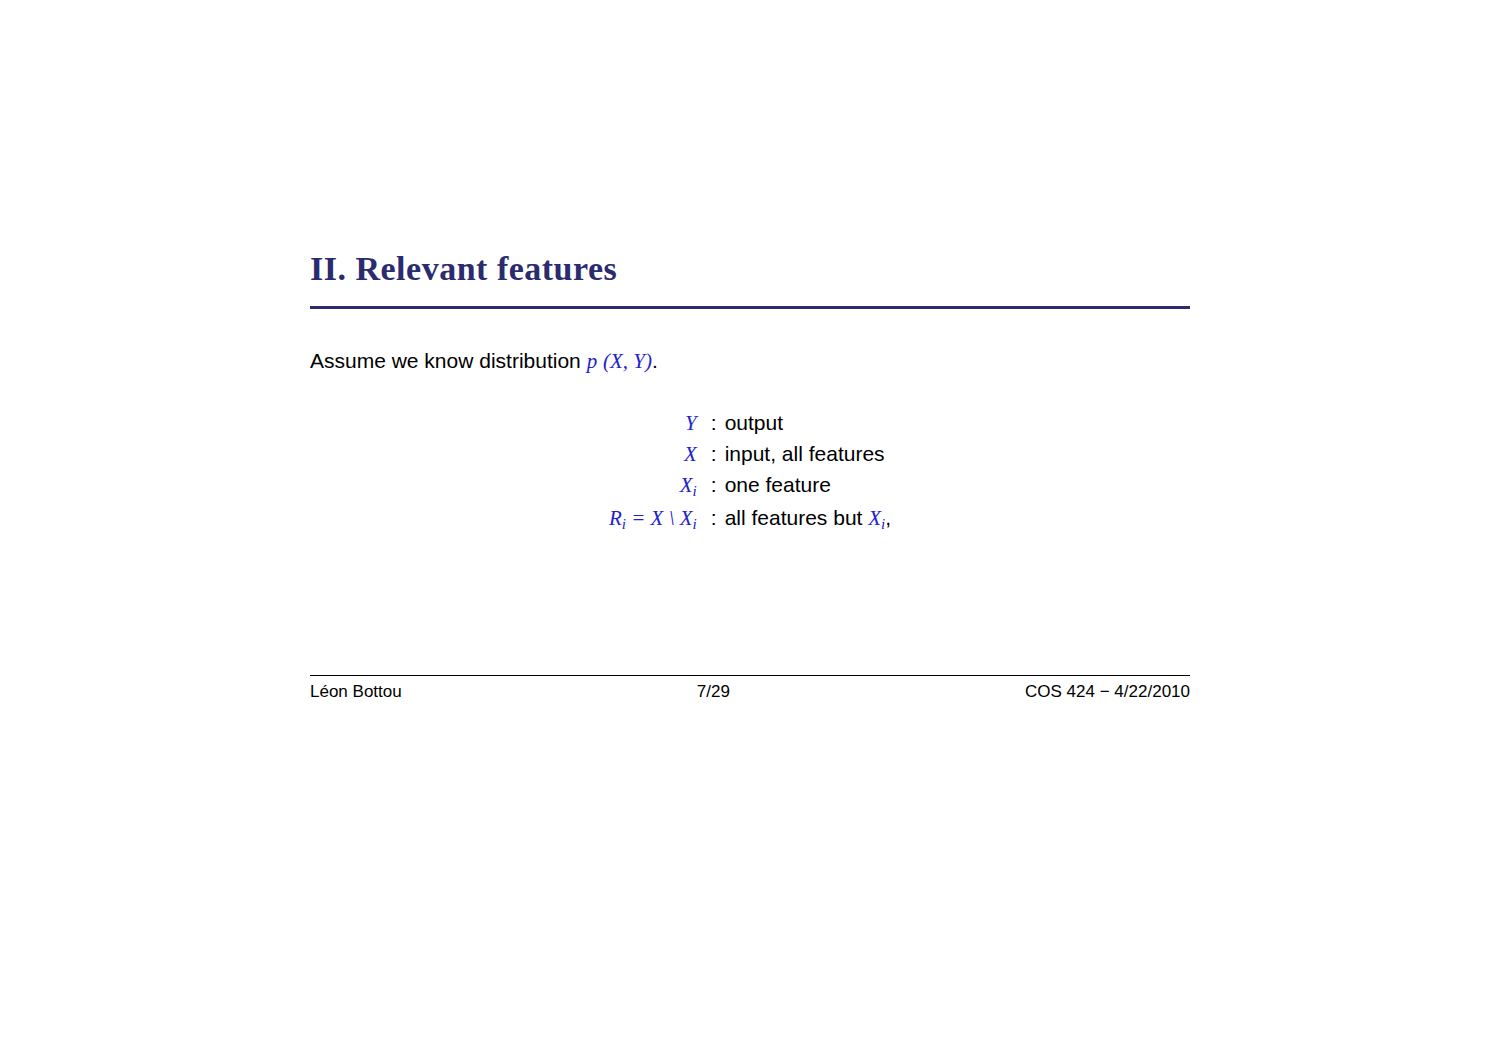II. Relevant features
Assume we know distribution p (X, Y).
| Y | : | output |
| X | : | input, all features |
| X i | : | one feature |
| R i = X \ X i | : | all features but X i , |
Léon Bottou
7/29
COS 424 − 4/22/2010